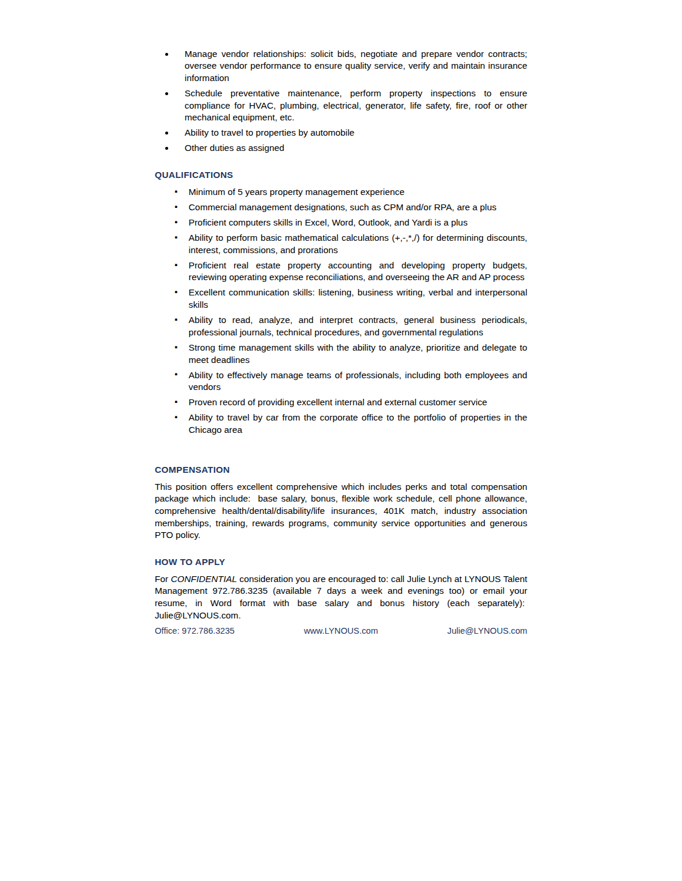Manage vendor relationships: solicit bids, negotiate and prepare vendor contracts; oversee vendor performance to ensure quality service, verify and maintain insurance information
Schedule preventative maintenance, perform property inspections to ensure compliance for HVAC, plumbing, electrical, generator, life safety, fire, roof or other mechanical equipment, etc.
Ability to travel to properties by automobile
Other duties as assigned
QUALIFICATIONS
Minimum of 5 years property management experience
Commercial management designations, such as CPM and/or RPA, are a plus
Proficient computers skills in Excel, Word, Outlook, and Yardi is a plus
Ability to perform basic mathematical calculations (+,-,*,/) for determining discounts, interest, commissions, and prorations
Proficient real estate property accounting and developing property budgets, reviewing operating expense reconciliations, and overseeing the AR and AP process
Excellent communication skills: listening, business writing, verbal and interpersonal skills
Ability to read, analyze, and interpret contracts, general business periodicals, professional journals, technical procedures, and governmental regulations
Strong time management skills with the ability to analyze, prioritize and delegate to meet deadlines
Ability to effectively manage teams of professionals, including both employees and vendors
Proven record of providing excellent internal and external customer service
Ability to travel by car from the corporate office to the portfolio of properties in the Chicago area
COMPENSATION
This position offers excellent comprehensive which includes perks and total compensation package which include: base salary, bonus, flexible work schedule, cell phone allowance, comprehensive health/dental/disability/life insurances, 401K match, industry association memberships, training, rewards programs, community service opportunities and generous PTO policy.
HOW TO APPLY
For CONFIDENTIAL consideration you are encouraged to: call Julie Lynch at LYNOUS Talent Management 972.786.3235 (available 7 days a week and evenings too) or email your resume, in Word format with base salary and bonus history (each separately): Julie@LYNOUS.com.
Office: 972.786.3235 www.LYNOUS.com Julie@LYNOUS.com